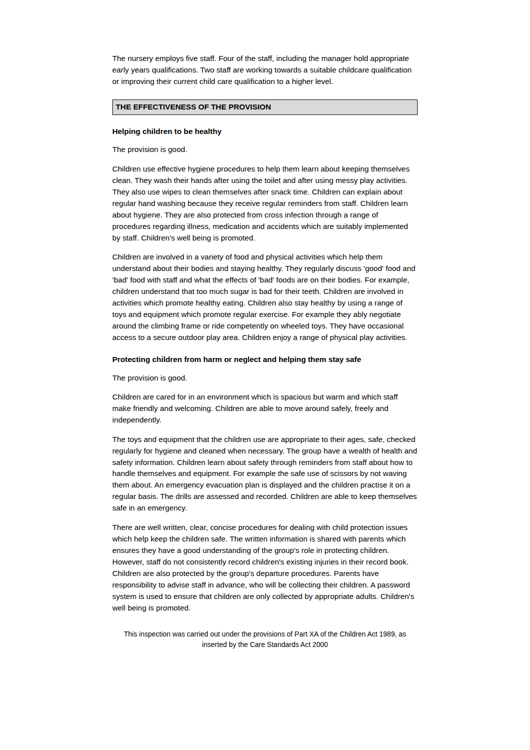The nursery employs five staff. Four of the staff, including the manager hold appropriate early years qualifications. Two staff are working towards a suitable childcare qualification or improving their current child care qualification to a higher level.
THE EFFECTIVENESS OF THE PROVISION
Helping children to be healthy
The provision is good.
Children use effective hygiene procedures to help them learn about keeping themselves clean. They wash their hands after using the toilet and after using messy play activities. They also use wipes to clean themselves after snack time. Children can explain about regular hand washing because they receive regular reminders from staff. Children learn about hygiene. They are also protected from cross infection through a range of procedures regarding illness, medication and accidents which are suitably implemented by staff. Children's well being is promoted.
Children are involved in a variety of food and physical activities which help them understand about their bodies and staying healthy. They regularly discuss 'good' food and 'bad' food with staff and what the effects of 'bad' foods are on their bodies. For example, children understand that too much sugar is bad for their teeth. Children are involved in activities which promote healthy eating. Children also stay healthy by using a range of toys and equipment which promote regular exercise. For example they ably negotiate around the climbing frame or ride competently on wheeled toys. They have occasional access to a secure outdoor play area. Children enjoy a range of physical play activities.
Protecting children from harm or neglect and helping them stay safe
The provision is good.
Children are cared for in an environment which is spacious but warm and which staff make friendly and welcoming. Children are able to move around safely, freely and independently.
The toys and equipment that the children use are appropriate to their ages, safe, checked regularly for hygiene and cleaned when necessary. The group have a wealth of health and safety information. Children learn about safety through reminders from staff about how to handle themselves and equipment. For example the safe use of scissors by not waving them about. An emergency evacuation plan is displayed and the children practise it on a regular basis. The drills are assessed and recorded. Children are able to keep themselves safe in an emergency.
There are well written, clear, concise procedures for dealing with child protection issues which help keep the children safe. The written information is shared with parents which ensures they have a good understanding of the group's role in protecting children. However, staff do not consistently record children's existing injuries in their record book. Children are also protected by the group's departure procedures. Parents have responsibility to advise staff in advance, who will be collecting their children. A password system is used to ensure that children are only collected by appropriate adults. Children's well being is promoted.
This inspection was carried out under the provisions of Part XA of the Children Act 1989, as inserted by the Care Standards Act 2000